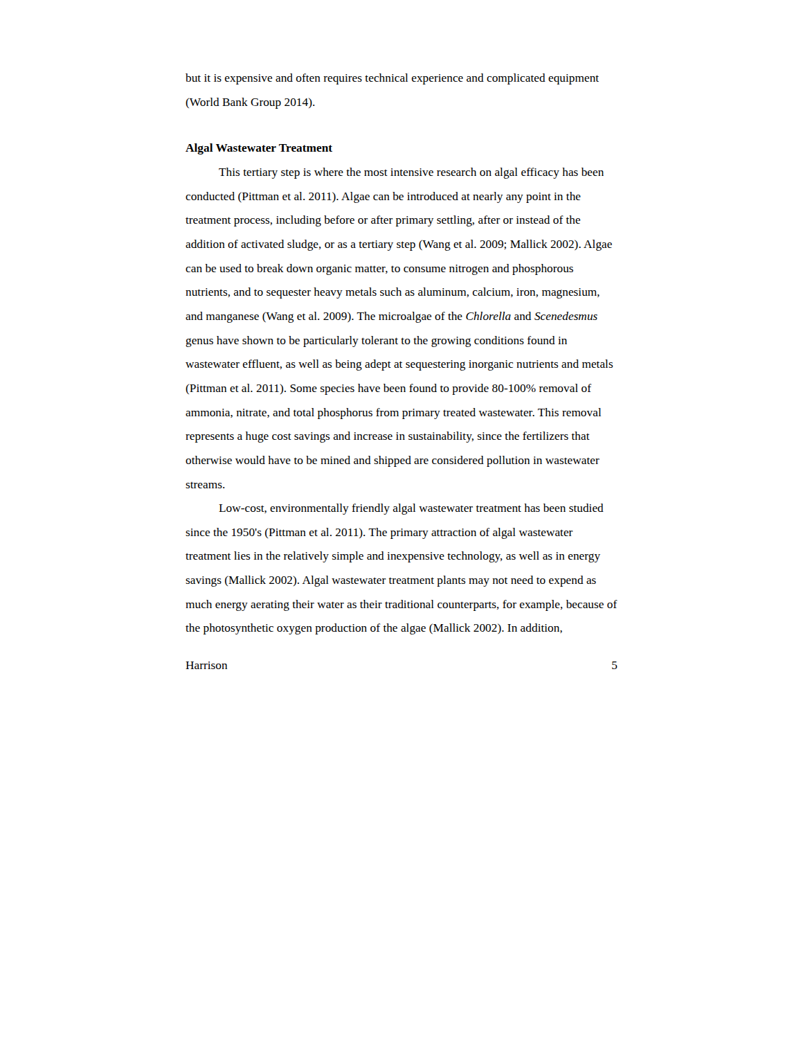but it is expensive and often requires technical experience and complicated equipment (World Bank Group 2014).
Algal Wastewater Treatment
This tertiary step is where the most intensive research on algal efficacy has been conducted (Pittman et al. 2011). Algae can be introduced at nearly any point in the treatment process, including before or after primary settling, after or instead of the addition of activated sludge, or as a tertiary step (Wang et al. 2009; Mallick 2002). Algae can be used to break down organic matter, to consume nitrogen and phosphorous nutrients, and to sequester heavy metals such as aluminum, calcium, iron, magnesium, and manganese (Wang et al. 2009). The microalgae of the Chlorella and Scenedesmus genus have shown to be particularly tolerant to the growing conditions found in wastewater effluent, as well as being adept at sequestering inorganic nutrients and metals (Pittman et al. 2011). Some species have been found to provide 80-100% removal of ammonia, nitrate, and total phosphorus from primary treated wastewater. This removal represents a huge cost savings and increase in sustainability, since the fertilizers that otherwise would have to be mined and shipped are considered pollution in wastewater streams.
Low-cost, environmentally friendly algal wastewater treatment has been studied since the 1950's (Pittman et al. 2011). The primary attraction of algal wastewater treatment lies in the relatively simple and inexpensive technology, as well as in energy savings (Mallick 2002). Algal wastewater treatment plants may not need to expend as much energy aerating their water as their traditional counterparts, for example, because of the photosynthetic oxygen production of the algae (Mallick 2002). In addition,
Harrison 5